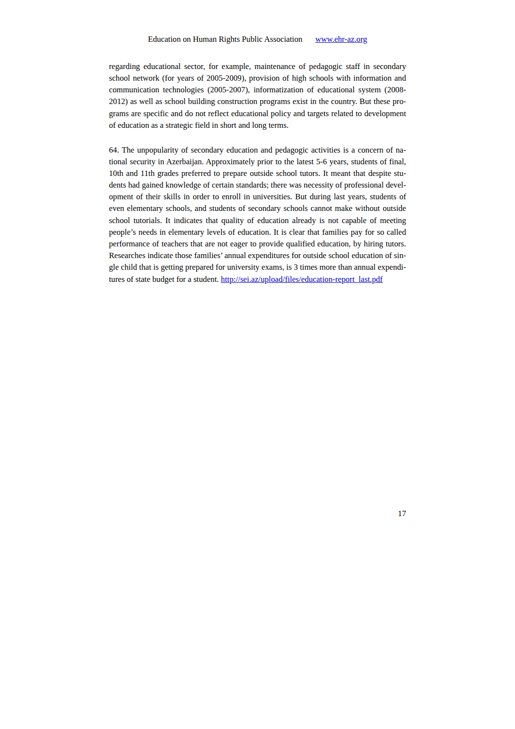Education on Human Rights Public Association www.ehr-az.org
regarding educational sector, for example, maintenance of pedagogic staff in secondary school network (for years of 2005-2009), provision of high schools with information and communication technologies (2005-2007), informatization of educational system (2008-2012) as well as school building construction programs exist in the country. But these programs are specific and do not reflect educational policy and targets related to development of education as a strategic field in short and long terms.
64. The unpopularity of secondary education and pedagogic activities is a concern of national security in Azerbaijan. Approximately prior to the latest 5-6 years, students of final, 10th and 11th grades preferred to prepare outside school tutors. It meant that despite students had gained knowledge of certain standards; there was necessity of professional development of their skills in order to enroll in universities. But during last years, students of even elementary schools, and students of secondary schools cannot make without outside school tutorials. It indicates that quality of education already is not capable of meeting people’s needs in elementary levels of education. It is clear that families pay for so called performance of teachers that are not eager to provide qualified education, by hiring tutors. Researches indicate those families’ annual expenditures for outside school education of single child that is getting prepared for university exams, is 3 times more than annual expenditures of state budget for a student. http://sei.az/upload/files/education-report_last.pdf
17